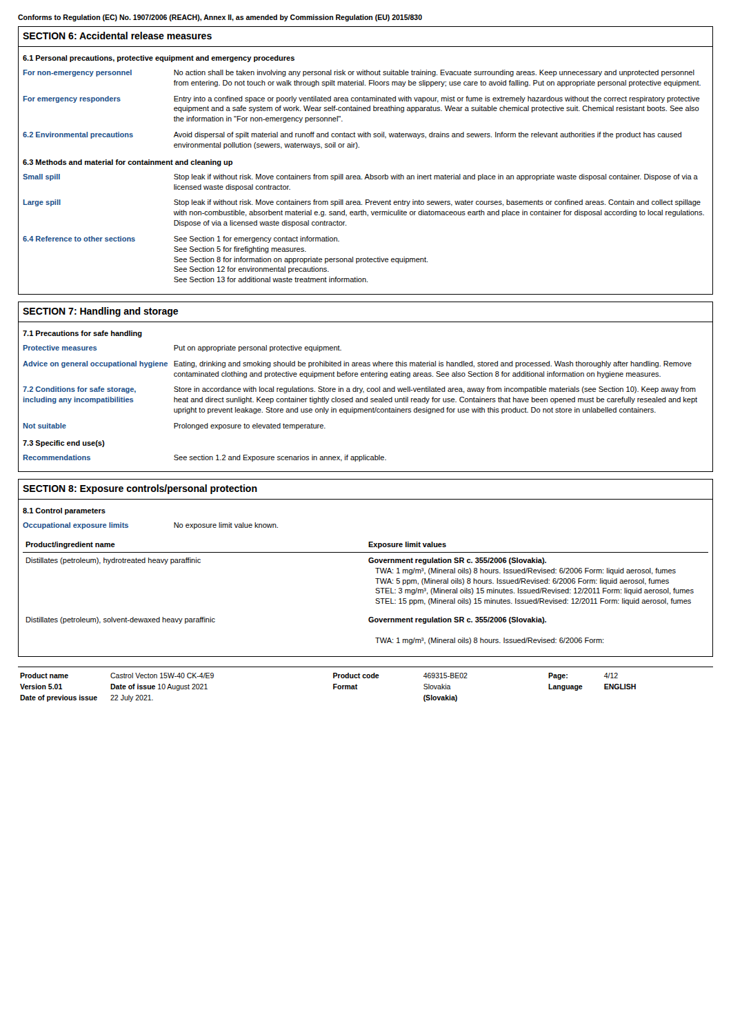Conforms to Regulation (EC) No. 1907/2006 (REACH), Annex II, as amended by Commission Regulation (EU) 2015/830
SECTION 6: Accidental release measures
6.1 Personal precautions, protective equipment and emergency procedures
| For non-emergency personnel | No action shall be taken involving any personal risk or without suitable training. Evacuate surrounding areas. Keep unnecessary and unprotected personnel from entering. Do not touch or walk through spilt material. Floors may be slippery; use care to avoid falling. Put on appropriate personal protective equipment. |
| For emergency responders | Entry into a confined space or poorly ventilated area contaminated with vapour, mist or fume is extremely hazardous without the correct respiratory protective equipment and a safe system of work. Wear self-contained breathing apparatus. Wear a suitable chemical protective suit. Chemical resistant boots. See also the information in "For non-emergency personnel". |
| 6.2 Environmental precautions | Avoid dispersal of spilt material and runoff and contact with soil, waterways, drains and sewers. Inform the relevant authorities if the product has caused environmental pollution (sewers, waterways, soil or air). |
6.3 Methods and material for containment and cleaning up
| Small spill | Stop leak if without risk. Move containers from spill area. Absorb with an inert material and place in an appropriate waste disposal container. Dispose of via a licensed waste disposal contractor. |
| Large spill | Stop leak if without risk. Move containers from spill area. Prevent entry into sewers, water courses, basements or confined areas. Contain and collect spillage with non-combustible, absorbent material e.g. sand, earth, vermiculite or diatomaceous earth and place in container for disposal according to local regulations. Dispose of via a licensed waste disposal contractor. |
| 6.4 Reference to other sections | See Section 1 for emergency contact information. See Section 5 for firefighting measures. See Section 8 for information on appropriate personal protective equipment. See Section 12 for environmental precautions. See Section 13 for additional waste treatment information. |
SECTION 7: Handling and storage
7.1 Precautions for safe handling
| Protective measures | Put on appropriate personal protective equipment. |
| Advice on general occupational hygiene | Eating, drinking and smoking should be prohibited in areas where this material is handled, stored and processed. Wash thoroughly after handling. Remove contaminated clothing and protective equipment before entering eating areas. See also Section 8 for additional information on hygiene measures. |
| 7.2 Conditions for safe storage, including any incompatibilities | Store in accordance with local regulations. Store in a dry, cool and well-ventilated area, away from incompatible materials (see Section 10). Keep away from heat and direct sunlight. Keep container tightly closed and sealed until ready for use. Containers that have been opened must be carefully resealed and kept upright to prevent leakage. Store and use only in equipment/containers designed for use with this product. Do not store in unlabelled containers. |
| Not suitable | Prolonged exposure to elevated temperature. |
7.3 Specific end use(s)
| Recommendations | See section 1.2 and Exposure scenarios in annex, if applicable. |
SECTION 8: Exposure controls/personal protection
8.1 Control parameters
| Occupational exposure limits | No exposure limit value known. |
| Product/ingredient name | Exposure limit values |
| --- | --- |
| Distillates (petroleum), hydrotreated heavy paraffinic | Government regulation SR c. 355/2006 (Slovakia). TWA: 1 mg/m³, (Mineral oils) 8 hours. Issued/Revised: 6/2006 Form: liquid aerosol, fumes TWA: 5 ppm, (Mineral oils) 8 hours. Issued/Revised: 6/2006 Form: liquid aerosol, fumes STEL: 3 mg/m³, (Mineral oils) 15 minutes. Issued/Revised: 12/2011 Form: liquid aerosol, fumes STEL: 15 ppm, (Mineral oils) 15 minutes. Issued/Revised: 12/2011 Form: liquid aerosol, fumes |
| Distillates (petroleum), solvent-dewaxed heavy paraffinic | Government regulation SR c. 355/2006 (Slovakia). TWA: 1 mg/m³, (Mineral oils) 8 hours. Issued/Revised: 6/2006 Form: |
| Product name | Castrol Vecton 15W-40 CK-4/E9 | Product code | 469315-BE02 | Page: | 4/12 |
| Version 5.01 | Date of issue 10 August 2021 | Format | Slovakia | Language | ENGLISH |
| Date of previous issue | 22 July 2021. | | (Slovakia) | | |